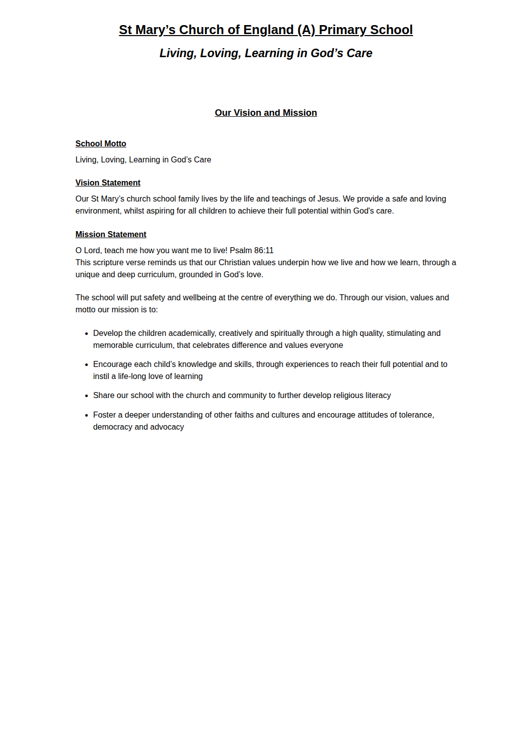St Mary’s Church of England (A) Primary School
Living, Loving, Learning in God’s Care
Our Vision and Mission
School Motto
Living, Loving, Learning in God’s Care
Vision Statement
Our St Mary’s church school family lives by the life and teachings of Jesus. We provide a safe and loving environment, whilst aspiring for all children to achieve their full potential within God's care.
Mission Statement
O Lord, teach me how you want me to live! Psalm 86:11
This scripture verse reminds us that our Christian values underpin how we live and how we learn, through a unique and deep curriculum, grounded in God’s love.
The school will put safety and wellbeing at the centre of everything we do. Through our vision, values and motto our mission is to:
Develop the children academically, creatively and spiritually through a high quality, stimulating and memorable curriculum, that celebrates difference and values everyone
Encourage each child’s knowledge and skills, through experiences to reach their full potential and to instil a life-long love of learning
Share our school with the church and community to further develop religious literacy
Foster a deeper understanding of other faiths and cultures and encourage attitudes of tolerance, democracy and advocacy